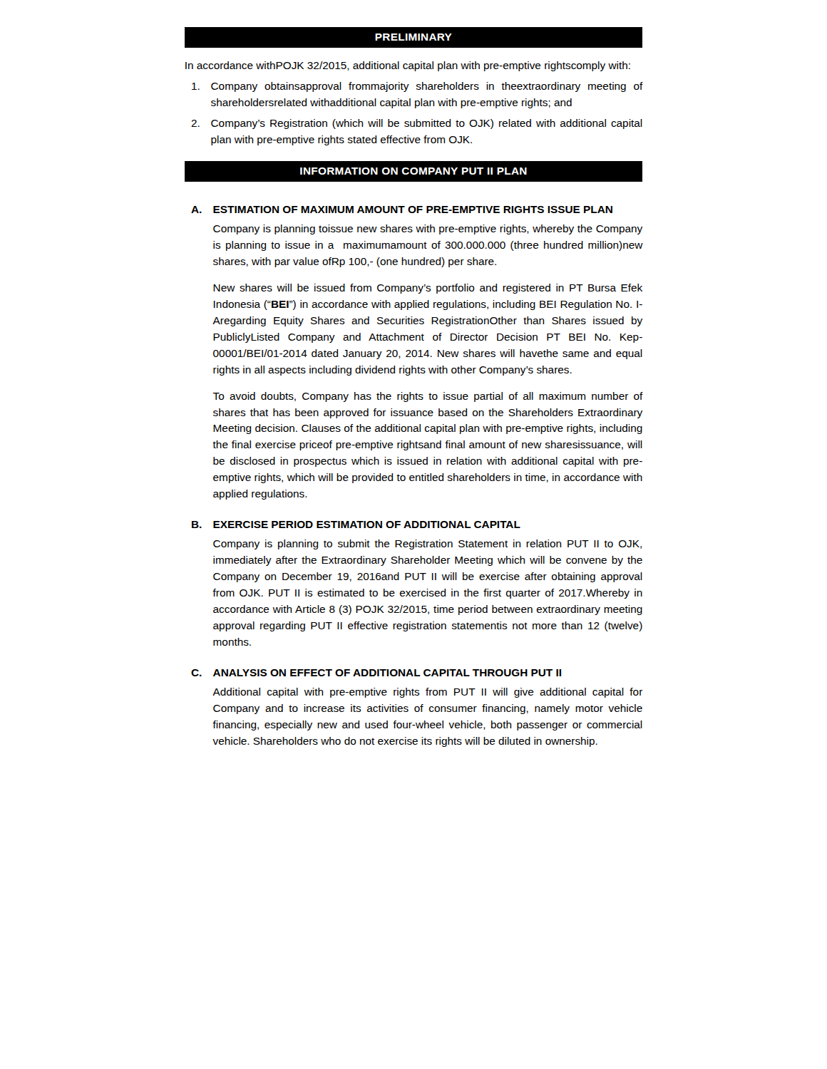PRELIMINARY
In accordance withPOJK 32/2015, additional capital plan with pre-emptive rightscomply with:
Company obtainsapproval frommajority shareholders in theextraordinary meeting of shareholdersrelated withadditional capital plan with pre-emptive rights; and
Company’s Registration (which will be submitted to OJK) related with additional capital plan with pre-emptive rights stated effective from OJK.
INFORMATION ON COMPANY PUT II PLAN
A.
ESTIMATION OF MAXIMUM AMOUNT OF PRE-EMPTIVE RIGHTS ISSUE PLAN
Company is planning toissue new shares with pre-emptive rights, whereby the Company is planning to issue in a maximumamount of 300.000.000 (three hundred million)new shares, with par value ofRp 100,- (one hundred) per share.
New shares will be issued from Company’s portfolio and registered in PT Bursa Efek Indonesia (“BEI”) in accordance with applied regulations, including BEI Regulation No. I-Aregarding Equity Shares and Securities RegistrationOther than Shares issued by PubliclyListed Company and Attachment of Director Decision PT BEI No. Kep-00001/BEI/01-2014 dated January 20, 2014. New shares will havethe same and equal rights in all aspects including dividend rights with other Company’s shares.
To avoid doubts, Company has the rights to issue partial of all maximum number of shares that has been approved for issuance based on the Shareholders Extraordinary Meeting decision. Clauses of the additional capital plan with pre-emptive rights, including the final exercise priceof pre-emptive rightsand final amount of new sharesissuance, will be disclosed in prospectus which is issued in relation with additional capital with pre-emptive rights, which will be provided to entitled shareholders in time, in accordance with applied regulations.
B.
EXERCISE PERIOD ESTIMATION OF ADDITIONAL CAPITAL
Company is planning to submit the Registration Statement in relation PUT II to OJK, immediately after the Extraordinary Shareholder Meeting which will be convene by the Company on December 19, 2016and PUT II will be exercise after obtaining approval from OJK. PUT II is estimated to be exercised in the first quarter of 2017.Whereby in accordance with Article 8 (3) POJK 32/2015, time period between extraordinary meeting approval regarding PUT II effective registration statementis not more than 12 (twelve) months.
C.
ANALYSIS ON EFFECT OF ADDITIONAL CAPITAL THROUGH PUT II
Additional capital with pre-emptive rights from PUT II will give additional capital for Company and to increase its activities of consumer financing, namely motor vehicle financing, especially new and used four-wheel vehicle, both passenger or commercial vehicle. Shareholders who do not exercise its rights will be diluted in ownership.